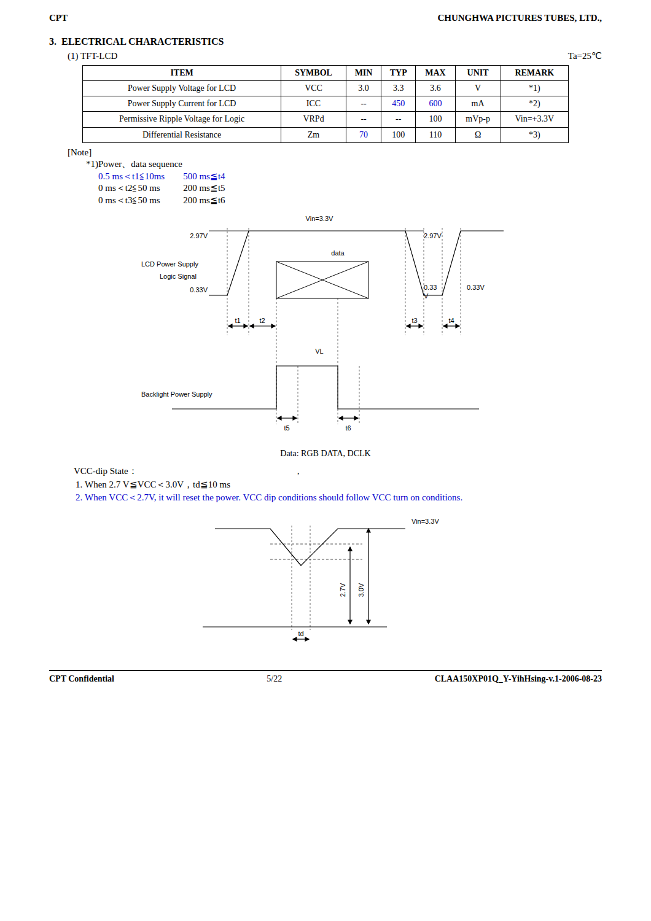CPT
CHUNGHWA PICTURES TUBES, LTD.,
3. ELECTRICAL CHARACTERISTICS
(1) TFT-LCD
Ta=25℃
| ITEM | SYMBOL | MIN | TYP | MAX | UNIT | REMARK |
| --- | --- | --- | --- | --- | --- | --- |
| Power Supply Voltage for LCD | VCC | 3.0 | 3.3 | 3.6 | V | *1) |
| Power Supply Current for LCD | ICC | -- | 450 | 600 | mA | *2) |
| Permissive Ripple Voltage for Logic | VRPd | -- | -- | 100 | mVp-p | Vin=+3.3V |
| Differential Resistance | Zm | 70 | 100 | 110 | Ω | *3) |
[Note]
*1)Power、data sequence
| 0.5 ms＜t1≦10ms | 500 ms≦t4 |
| 0 ms＜t2≦50 ms | 200 ms≦t5 |
| 0 ms＜t3≦50 ms | 200 ms≦t6 |
Vin=3.3V 2.97V 2.97V data LCD Power Supply Logic Signal 0.33V 0.33 V 0.33V VL Backlight Power Supply t1 t2 t3 t4 t5 t6
Data: RGB DATA, DCLK
VCC-dip State：,
When 2.7 V≦VCC＜3.0V，td≦10 ms
When VCC＜2.7V, it will reset the power. VCC dip conditions should follow VCC turn on conditions.
Vin=3.3V 2.7V 3.0V td
CPT Confidential
5/22
CLAA150XP01Q_Y-YihHsing-v.1-2006-08-23